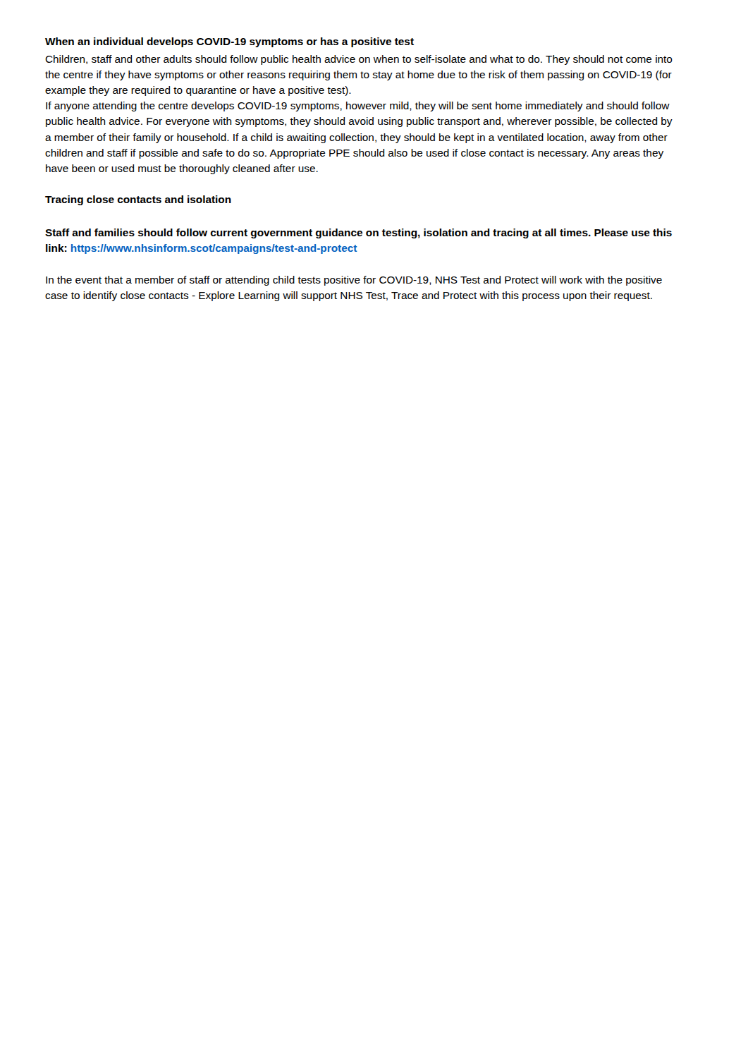When an individual develops COVID-19 symptoms or has a positive test
Children, staff and other adults should follow public health advice on when to self-isolate and what to do. They should not come into the centre if they have symptoms or other reasons requiring them to stay at home due to the risk of them passing on COVID-19 (for example they are required to quarantine or have a positive test).
If anyone attending the centre develops COVID-19 symptoms, however mild, they will be sent home immediately and should follow public health advice. For everyone with symptoms, they should avoid using public transport and, wherever possible, be collected by a member of their family or household. If a child is awaiting collection, they should be kept in a ventilated location, away from other children and staff if possible and safe to do so. Appropriate PPE should also be used if close contact is necessary. Any areas they have been or used must be thoroughly cleaned after use.
Tracing close contacts and isolation
Staff and families should follow current government guidance on testing, isolation and tracing at all times. Please use this link: https://www.nhsinform.scot/campaigns/test-and-protect
In the event that a member of staff or attending child tests positive for COVID-19, NHS Test and Protect will work with the positive case to identify close contacts - Explore Learning will support NHS Test, Trace and Protect with this process upon their request.